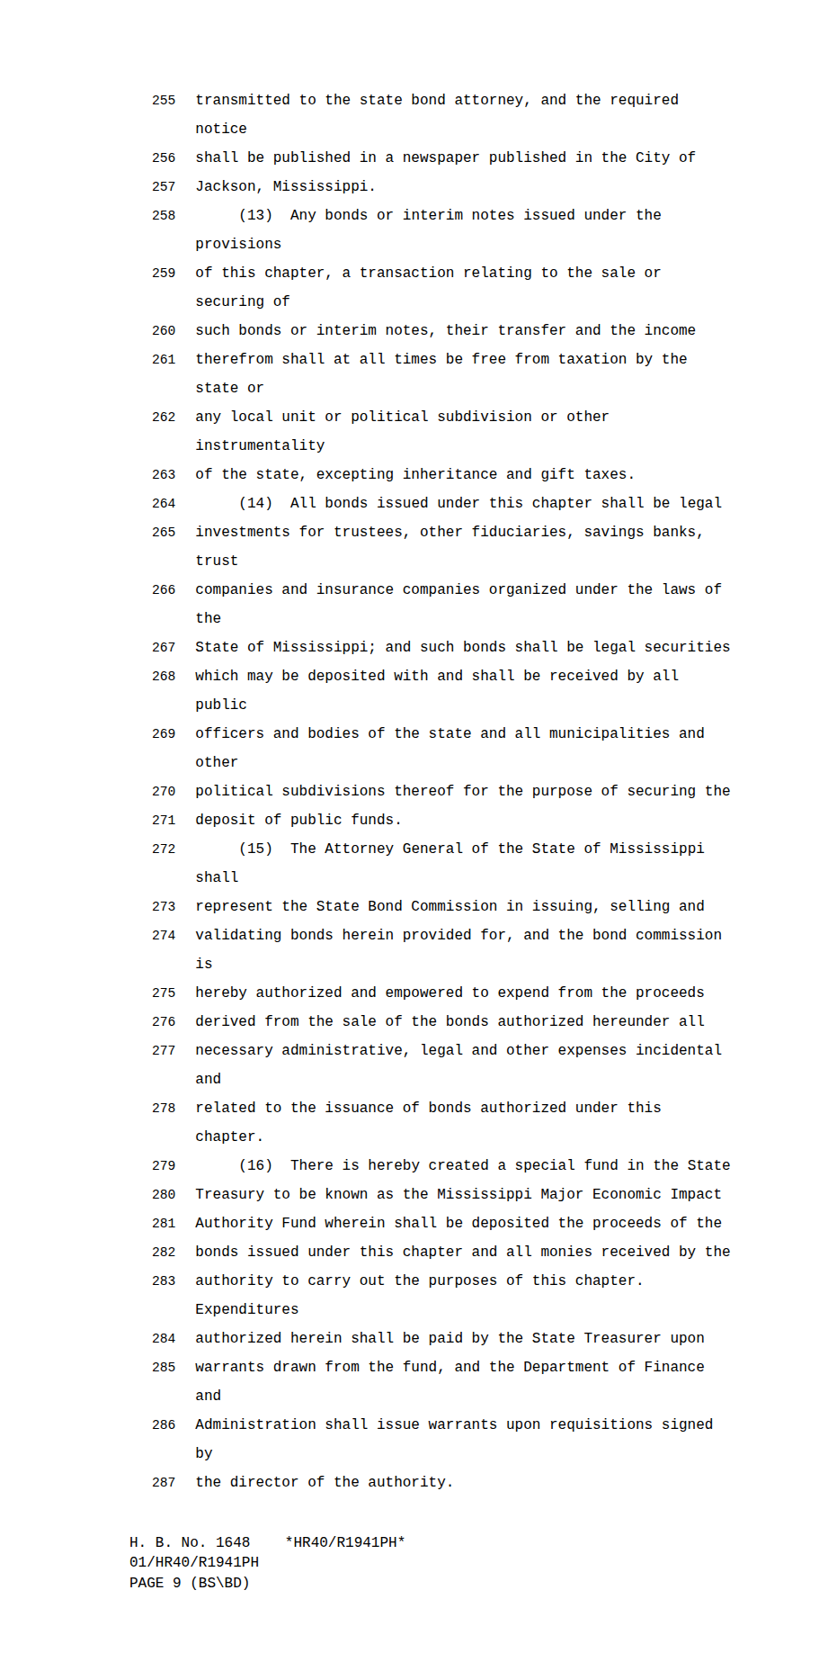255 transmitted to the state bond attorney, and the required notice
256 shall be published in a newspaper published in the City of
257 Jackson, Mississippi.
258 (13) Any bonds or interim notes issued under the provisions
259 of this chapter, a transaction relating to the sale or securing of
260 such bonds or interim notes, their transfer and the income
261 therefrom shall at all times be free from taxation by the state or
262 any local unit or political subdivision or other instrumentality
263 of the state, excepting inheritance and gift taxes.
264 (14) All bonds issued under this chapter shall be legal
265 investments for trustees, other fiduciaries, savings banks, trust
266 companies and insurance companies organized under the laws of the
267 State of Mississippi; and such bonds shall be legal securities
268 which may be deposited with and shall be received by all public
269 officers and bodies of the state and all municipalities and other
270 political subdivisions thereof for the purpose of securing the
271 deposit of public funds.
272 (15) The Attorney General of the State of Mississippi shall
273 represent the State Bond Commission in issuing, selling and
274 validating bonds herein provided for, and the bond commission is
275 hereby authorized and empowered to expend from the proceeds
276 derived from the sale of the bonds authorized hereunder all
277 necessary administrative, legal and other expenses incidental and
278 related to the issuance of bonds authorized under this chapter.
279 (16) There is hereby created a special fund in the State
280 Treasury to be known as the Mississippi Major Economic Impact
281 Authority Fund wherein shall be deposited the proceeds of the
282 bonds issued under this chapter and all monies received by the
283 authority to carry out the purposes of this chapter. Expenditures
284 authorized herein shall be paid by the State Treasurer upon
285 warrants drawn from the fund, and the Department of Finance and
286 Administration shall issue warrants upon requisitions signed by
287 the director of the authority.
H. B. No. 1648 *HR40/R1941PH*
01/HR40/R1941PH
PAGE 9 (BS\BD)